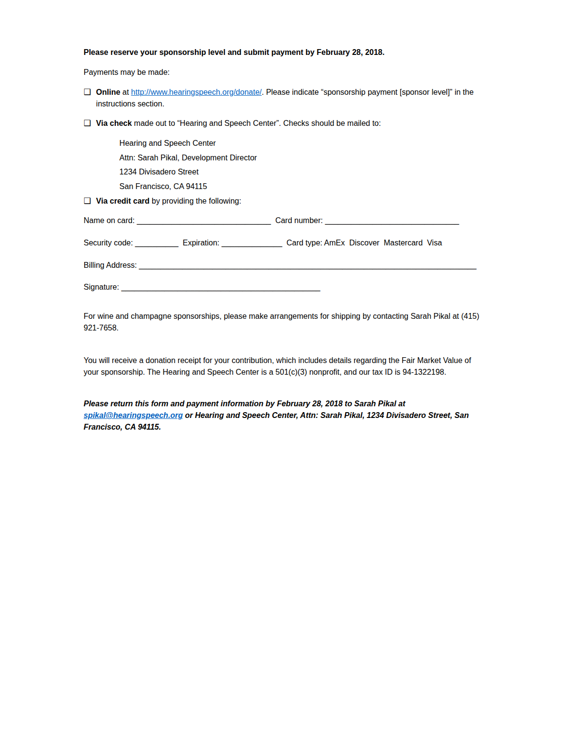Please reserve your sponsorship level and submit payment by February 28, 2018.
Payments may be made:
Online at http://www.hearingspeech.org/donate/. Please indicate “sponsorship payment [sponsor level]” in the instructions section.
Via check made out to “Hearing and Speech Center”. Checks should be mailed to:
Hearing and Speech Center
Attn: Sarah Pikal, Development Director
1234 Divisadero Street
San Francisco, CA 94115
Via credit card by providing the following:
Name on card: _______________________________ Card number: _______________________________
Security code: __________ Expiration: ______________ Card type: AmEx Discover Mastercard Visa
Billing Address: ______________________________________________________________________________
Signature: ______________________________________________
For wine and champagne sponsorships, please make arrangements for shipping by contacting Sarah Pikal at (415) 921-7658.
You will receive a donation receipt for your contribution, which includes details regarding the Fair Market Value of your sponsorship. The Hearing and Speech Center is a 501(c)(3) nonprofit, and our tax ID is 94-1322198.
Please return this form and payment information by February 28, 2018 to Sarah Pikal at spikal@hearingspeech.org or Hearing and Speech Center, Attn: Sarah Pikal, 1234 Divisadero Street, San Francisco, CA 94115.